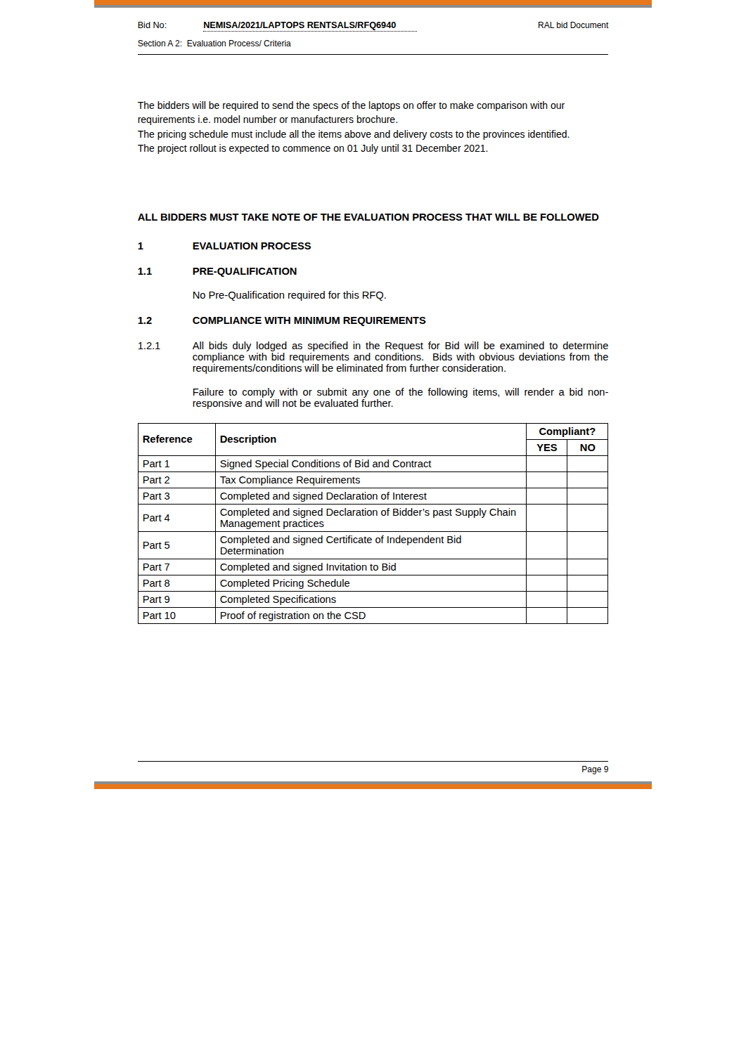Bid No: NEMISA/2021/LAPTOPS RENTSALS/RFQ6940
RAL bid Document
Section A 2: Evaluation Process/ Criteria
The bidders will be required to send the specs of the laptops on offer to make comparison with our requirements i.e. model number or manufacturers brochure.
The pricing schedule must include all the items above and delivery costs to the provinces identified.
The project rollout is expected to commence on 01 July until 31 December 2021.
ALL BIDDERS MUST TAKE NOTE OF THE EVALUATION PROCESS THAT WILL BE FOLLOWED
1 EVALUATION PROCESS
1.1 PRE-QUALIFICATION
No Pre-Qualification required for this RFQ.
1.2 COMPLIANCE WITH MINIMUM REQUIREMENTS
1.2.1
All bids duly lodged as specified in the Request for Bid will be examined to determine compliance with bid requirements and conditions. Bids with obvious deviations from the requirements/conditions will be eliminated from further consideration.
Failure to comply with or submit any one of the following items, will render a bid non-responsive and will not be evaluated further.
| Reference | Description | Compliant? |
| --- | --- | --- |
| YES | NO |
| Part 1 | Signed Special Conditions of Bid and Contract | | |
| Part 2 | Tax Compliance Requirements | | |
| Part 3 | Completed and signed Declaration of Interest | | |
| Part 4 | Completed and signed Declaration of Bidder’s past Supply Chain Management practices | | |
| Part 5 | Completed and signed Certificate of Independent Bid Determination | | |
| Part 7 | Completed and signed Invitation to Bid | | |
| Part 8 | Completed Pricing Schedule | | |
| Part 9 | Completed Specifications | | |
| Part 10 | Proof of registration on the CSD | | |
Page 9